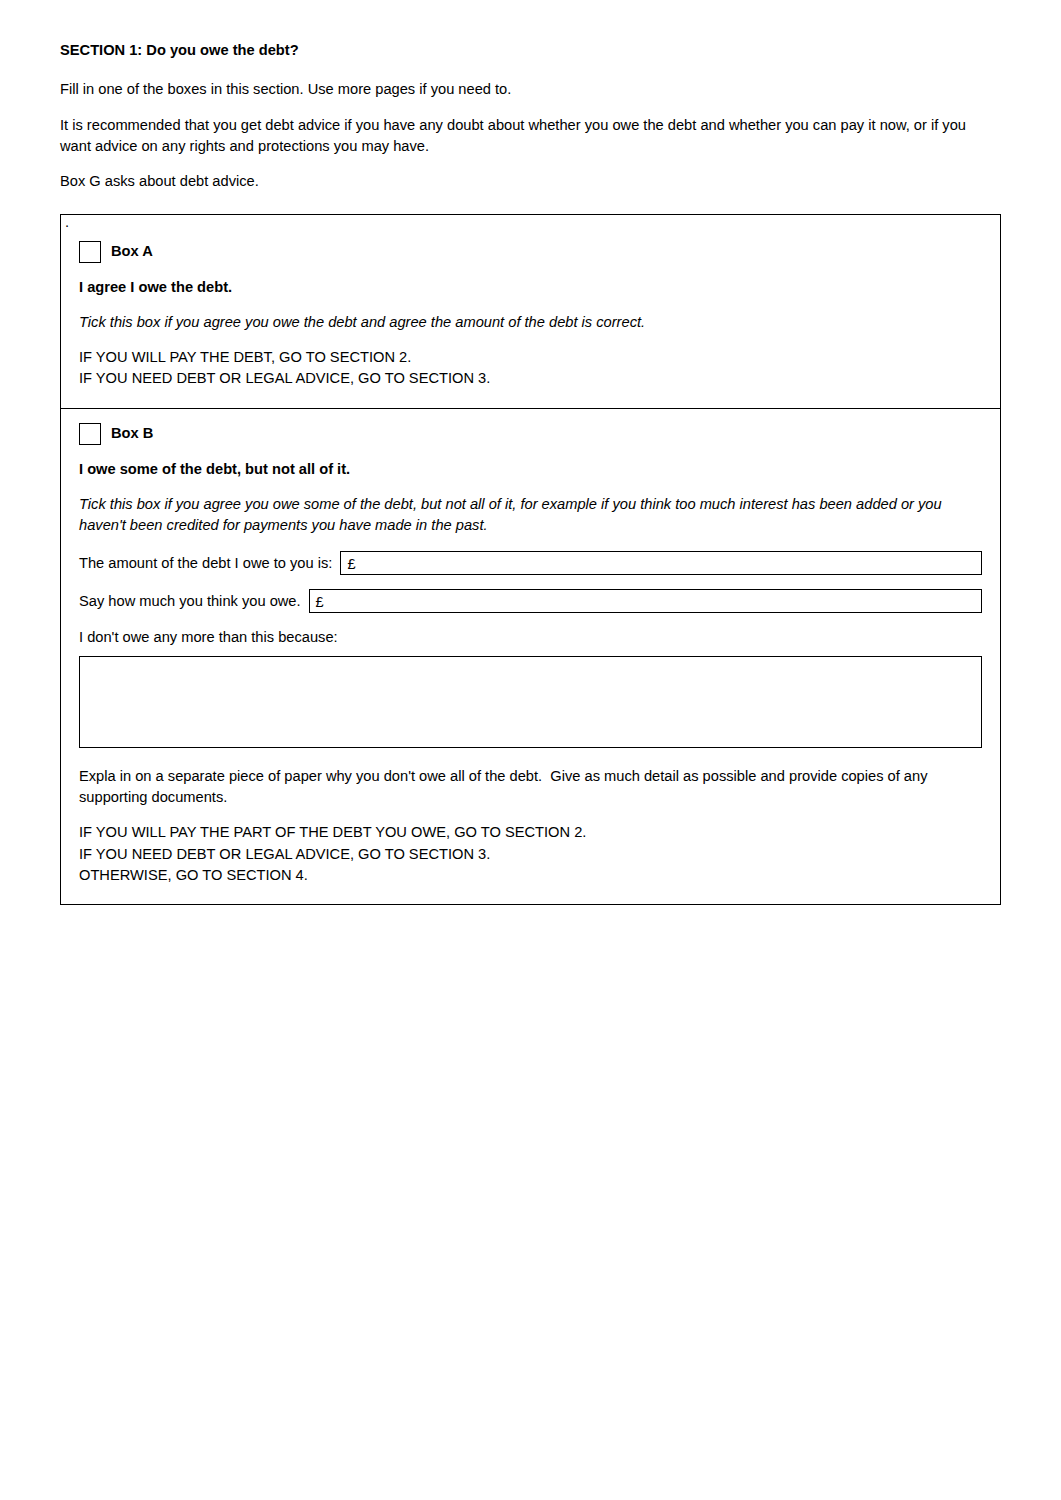SECTION 1: Do you owe the debt?
Fill in one of the boxes in this section. Use more pages if you need to.
It is recommended that you get debt advice if you have any doubt about whether you owe the debt and whether you can pay it now, or if you want advice on any rights and protections you may have.
Box G asks about debt advice.
.
Box A
I agree I owe the debt.
Tick this box if you agree you owe the debt and agree the amount of the debt is correct.
IF YOU WILL PAY THE DEBT, GO TO SECTION 2.
IF YOU NEED DEBT OR LEGAL ADVICE, GO TO SECTION 3.
Box B
I owe some of the debt, but not all of it.
Tick this box if you agree you owe some of the debt, but not all of it, for example if you think too much interest has been added or you haven't been credited for payments you have made in the past.
The amount of the debt I owe to you is: £
Say how much you think you owe. £
I don't owe any more than this because:
Expla in on a separate piece of paper why you don't owe all of the debt. Give as much detail as possible and provide copies of any supporting documents.
IF YOU WILL PAY THE PART OF THE DEBT YOU OWE, GO TO SECTION 2.
IF YOU NEED DEBT OR LEGAL ADVICE, GO TO SECTION 3.
OTHERWISE, GO TO SECTION 4.